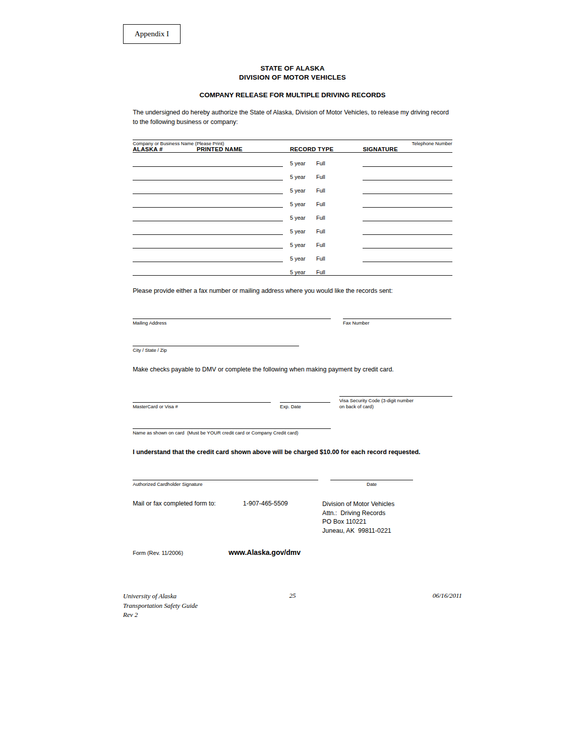Appendix I
STATE OF ALASKA
DIVISION OF MOTOR VEHICLES
COMPANY RELEASE FOR MULTIPLE DRIVING RECORDS
The undersigned do hereby authorize the State of Alaska, Division of Motor Vehicles, to release my driving record to the following business or company:
| Company or Business Name (Please Print) | Telephone Number |
| ALASKA # | PRINTED NAME | RECORD TYPE | SIGNATURE |
| | | 5 year Full | |
| | | 5 year Full | |
| | | 5 year Full | |
| | | 5 year Full | |
| | | 5 year Full | |
| | | 5 year Full | |
| | | 5 year Full | |
| | | 5 year Full | |
| | | 5 year Full | |
Please provide either a fax number or mailing address where you would like the records sent:
Mailing Address
Fax Number
City / State / Zip
Make checks payable to DMV or complete the following when making payment by credit card.
MasterCard or Visa #
Exp. Date
Visa Security Code (3-digit number
on back of card)
Name as shown on card (Must be YOUR credit card or Company Credit card)
I understand that the credit card shown above will be charged $10.00 for each record requested.
Authorized Cardholder Signature
Date
Mail or fax completed form to:
1-907-465-5509
Division of Motor Vehicles
Attn.: Driving Records
PO Box 110221
Juneau, AK 99811-0221
Form (Rev. 11/2006)
www.Alaska.gov/dmv
University of Alaska
Transportation Safety Guide
Rev 2
25
06/16/2011